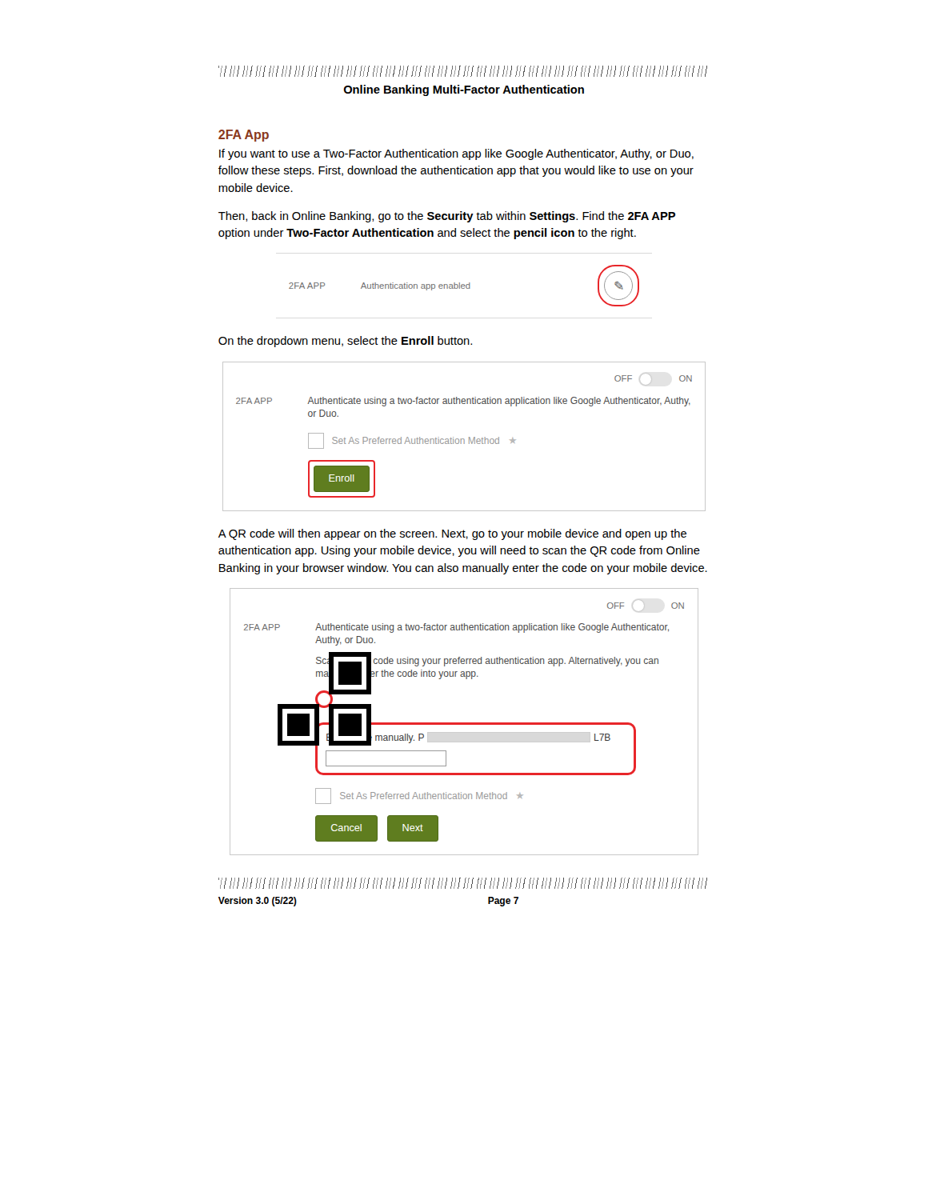Online Banking Multi-Factor Authentication
2FA App
If you want to use a Two-Factor Authentication app like Google Authenticator, Authy, or Duo, follow these steps. First, download the authentication app that you would like to use on your mobile device.
Then, back in Online Banking, go to the Security tab within Settings. Find the 2FA APP option under Two-Factor Authentication and select the pencil icon to the right.
2FA APP
Authentication app enabled
✎
On the dropdown menu, select the Enroll button.
OFF ON
2FA APP
Authenticate using a two-factor authentication application like Google Authenticator, Authy, or Duo.
Set As Preferred Authentication Method ★
Enroll
A QR code will then appear on the screen. Next, go to your mobile device and open up the authentication app. Using your mobile device, you will need to scan the QR code from Online Banking in your browser window. You can also manually enter the code on your mobile device.
OFF ON
2FA APP
Authenticate using a two-factor authentication application like Google Authenticator, Authy, or Duo.
Scan the QR code using your preferred authentication app. Alternatively, you can manually enter the code into your app.
Enter code manually. P L7B
Set As Preferred Authentication Method ★
Cancel Next
Version 3.0 (5/22) Page 7